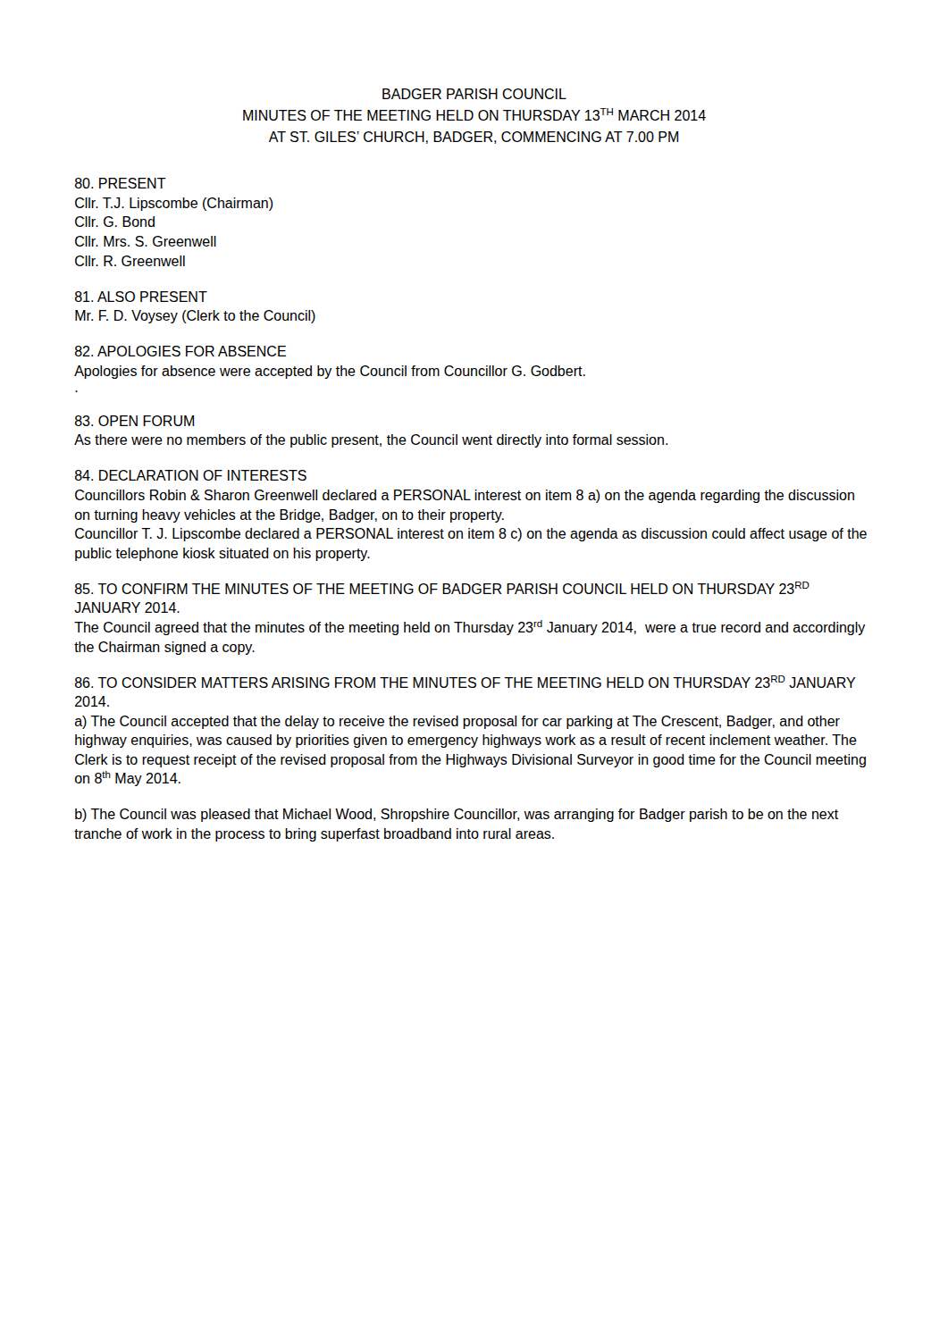BADGER PARISH COUNCIL
MINUTES OF THE MEETING HELD ON THURSDAY 13TH MARCH 2014
AT ST. GILES’ CHURCH, BADGER, COMMENCING AT 7.00 PM
80. PRESENT
Cllr. T.J. Lipscombe (Chairman)
Cllr. G. Bond
Cllr. Mrs. S. Greenwell
Cllr. R. Greenwell
81. ALSO PRESENT
Mr. F. D. Voysey (Clerk to the Council)
82. APOLOGIES FOR ABSENCE
Apologies for absence were accepted by the Council from Councillor G. Godbert.
.
83. OPEN FORUM
As there were no members of the public present, the Council went directly into formal session.
84. DECLARATION OF INTERESTS
Councillors Robin & Sharon Greenwell declared a PERSONAL interest on item 8 a) on the agenda regarding the discussion on turning heavy vehicles at the Bridge, Badger, on to their property.
Councillor T. J. Lipscombe declared a PERSONAL interest on item 8 c) on the agenda as discussion could affect usage of the public telephone kiosk situated on his property.
85. TO CONFIRM THE MINUTES OF THE MEETING OF BADGER PARISH COUNCIL HELD ON THURSDAY 23RD JANUARY 2014.
The Council agreed that the minutes of the meeting held on Thursday 23rd January 2014, were a true record and accordingly the Chairman signed a copy.
86. TO CONSIDER MATTERS ARISING FROM THE MINUTES OF THE MEETING HELD ON THURSDAY 23RD JANUARY 2014.
a) The Council accepted that the delay to receive the revised proposal for car parking at The Crescent, Badger, and other highway enquiries, was caused by priorities given to emergency highways work as a result of recent inclement weather. The Clerk is to request receipt of the revised proposal from the Highways Divisional Surveyor in good time for the Council meeting on 8th May 2014.
b) The Council was pleased that Michael Wood, Shropshire Councillor, was arranging for Badger parish to be on the next tranche of work in the process to bring superfast broadband into rural areas.